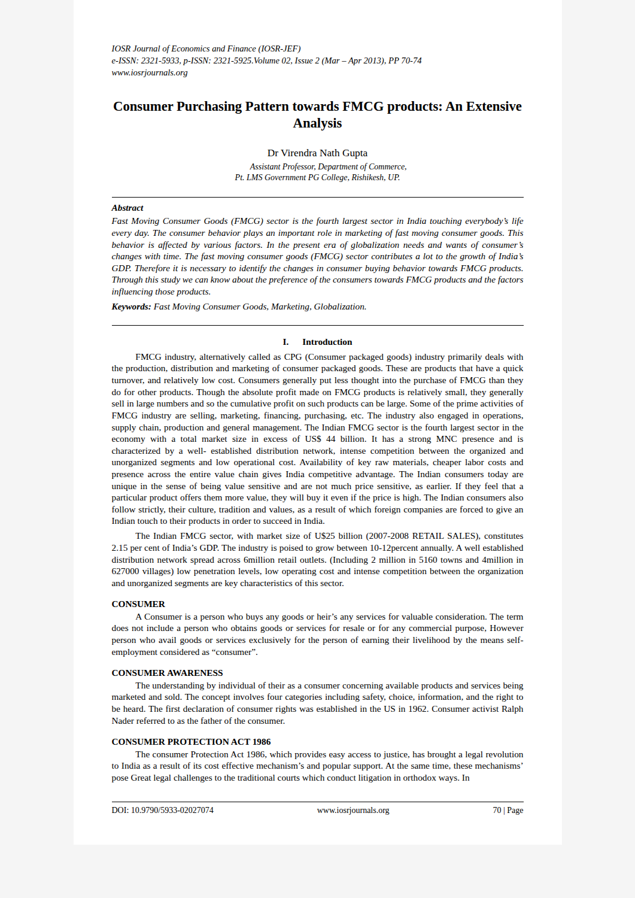IOSR Journal of Economics and Finance (IOSR-JEF)
e-ISSN: 2321-5933, p-ISSN: 2321-5925.Volume 02, Issue 2 (Mar – Apr 2013), PP 70-74
www.iosrjournals.org
Consumer Purchasing Pattern towards FMCG products: An Extensive Analysis
Dr Virendra Nath Gupta
Assistant Professor, Department of Commerce,
Pt. LMS Government PG College, Rishikesh, UP.
Abstract
Fast Moving Consumer Goods (FMCG) sector is the fourth largest sector in India touching everybody’s life every day. The consumer behavior plays an important role in marketing of fast moving consumer goods. This behavior is affected by various factors. In the present era of globalization needs and wants of consumer’s changes with time. The fast moving consumer goods (FMCG) sector contributes a lot to the growth of India’s GDP. Therefore it is necessary to identify the changes in consumer buying behavior towards FMCG products. Through this study we can know about the preference of the consumers towards FMCG products and the factors influencing those products.
Keywords: Fast Moving Consumer Goods, Marketing, Globalization.
I. Introduction
FMCG industry, alternatively called as CPG (Consumer packaged goods) industry primarily deals with the production, distribution and marketing of consumer packaged goods. These are products that have a quick turnover, and relatively low cost. Consumers generally put less thought into the purchase of FMCG than they do for other products. Though the absolute profit made on FMCG products is relatively small, they generally sell in large numbers and so the cumulative profit on such products can be large. Some of the prime activities of FMCG industry are selling, marketing, financing, purchasing, etc. The industry also engaged in operations, supply chain, production and general management. The Indian FMCG sector is the fourth largest sector in the economy with a total market size in excess of US$ 44 billion. It has a strong MNC presence and is characterized by a well- established distribution network, intense competition between the organized and unorganized segments and low operational cost. Availability of key raw materials, cheaper labor costs and presence across the entire value chain gives India competitive advantage. The Indian consumers today are unique in the sense of being value sensitive and are not much price sensitive, as earlier. If they feel that a particular product offers them more value, they will buy it even if the price is high. The Indian consumers also follow strictly, their culture, tradition and values, as a result of which foreign companies are forced to give an Indian touch to their products in order to succeed in India.
The Indian FMCG sector, with market size of U$25 billion (2007-2008 RETAIL SALES), constitutes 2.15 per cent of India’s GDP. The industry is poised to grow between 10-12percent annually. A well established distribution network spread across 6million retail outlets. (Including 2 million in 5160 towns and 4million in 627000 villages) low penetration levels, low operating cost and intense competition between the organization and unorganized segments are key characteristics of this sector.
CONSUMER
A Consumer is a person who buys any goods or heir’s any services for valuable consideration. The term does not include a person who obtains goods or services for resale or for any commercial purpose, However person who avail goods or services exclusively for the person of earning their livelihood by the means self- employment considered as “consumer”.
CONSUMER AWARENESS
The understanding by individual of their as a consumer concerning available products and services being marketed and sold. The concept involves four categories including safety, choice, information, and the right to be heard. The first declaration of consumer rights was established in the US in 1962. Consumer activist Ralph Nader referred to as the father of the consumer.
CONSUMER PROTECTION ACT 1986
The consumer Protection Act 1986, which provides easy access to justice, has brought a legal revolution to India as a result of its cost effective mechanism’s and popular support. At the same time, these mechanisms’ pose Great legal challenges to the traditional courts which conduct litigation in orthodox ways. In
DOI: 10.9790/5933-02027074 www.iosrjournals.org 70 | Page